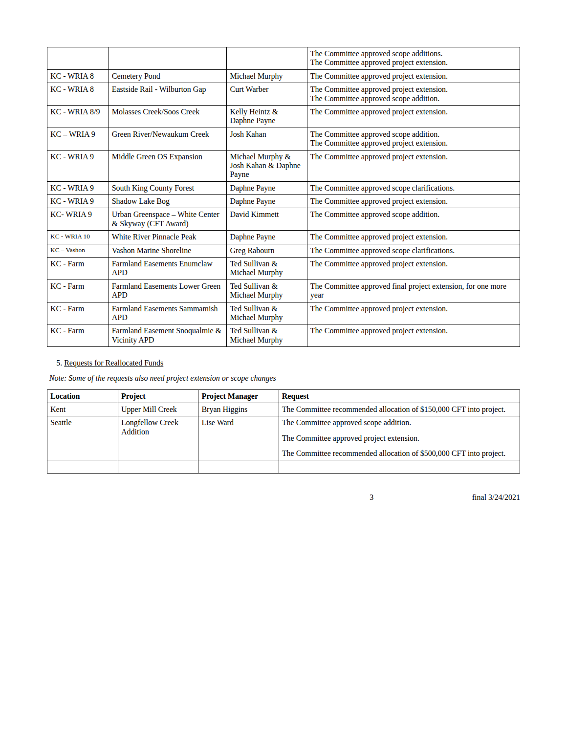| | | | The Committee approved scope additions. The Committee approved project extension. |
| KC - WRIA 8 | Cemetery Pond | Michael Murphy | The Committee approved project extension. |
| KC - WRIA 8 | Eastside Rail - Wilburton Gap | Curt Warber | The Committee approved project extension. The Committee approved scope addition. |
| KC - WRIA 8/9 | Molasses Creek/Soos Creek | Kelly Heintz & Daphne Payne | The Committee approved project extension. |
| KC – WRIA 9 | Green River/Newaukum Creek | Josh Kahan | The Committee approved scope addition. The Committee approved project extension. |
| KC - WRIA 9 | Middle Green OS Expansion | Michael Murphy & Josh Kahan & Daphne Payne | The Committee approved project extension. |
| KC - WRIA 9 | South King County Forest | Daphne Payne | The Committee approved scope clarifications. |
| KC - WRIA 9 | Shadow Lake Bog | Daphne Payne | The Committee approved project extension. |
| KC- WRIA 9 | Urban Greenspace – White Center & Skyway (CFT Award) | David Kimmett | The Committee approved scope addition. |
| KC - WRIA 10 | White River Pinnacle Peak | Daphne Payne | The Committee approved project extension. |
| KC – Vashon | Vashon Marine Shoreline | Greg Rabourn | The Committee approved scope clarifications. |
| KC - Farm | Farmland Easements Enumclaw APD | Ted Sullivan & Michael Murphy | The Committee approved project extension. |
| KC - Farm | Farmland Easements Lower Green APD | Ted Sullivan & Michael Murphy | The Committee approved final project extension, for one more year |
| KC - Farm | Farmland Easements Sammamish APD | Ted Sullivan & Michael Murphy | The Committee approved project extension. |
| KC - Farm | Farmland Easement Snoqualmie & Vicinity APD | Ted Sullivan & Michael Murphy | The Committee approved project extension. |
Requests for Reallocated Funds
Note: Some of the requests also need project extension or scope changes
| Location | Project | Project Manager | Request |
| --- | --- | --- | --- |
| Kent | Upper Mill Creek | Bryan Higgins | The Committee recommended allocation of $150,000 CFT into project. |
| Seattle | Longfellow Creek Addition | Lise Ward | The Committee approved scope addition. The Committee approved project extension. The Committee recommended allocation of $500,000 CFT into project. |
3
final 3/24/2021